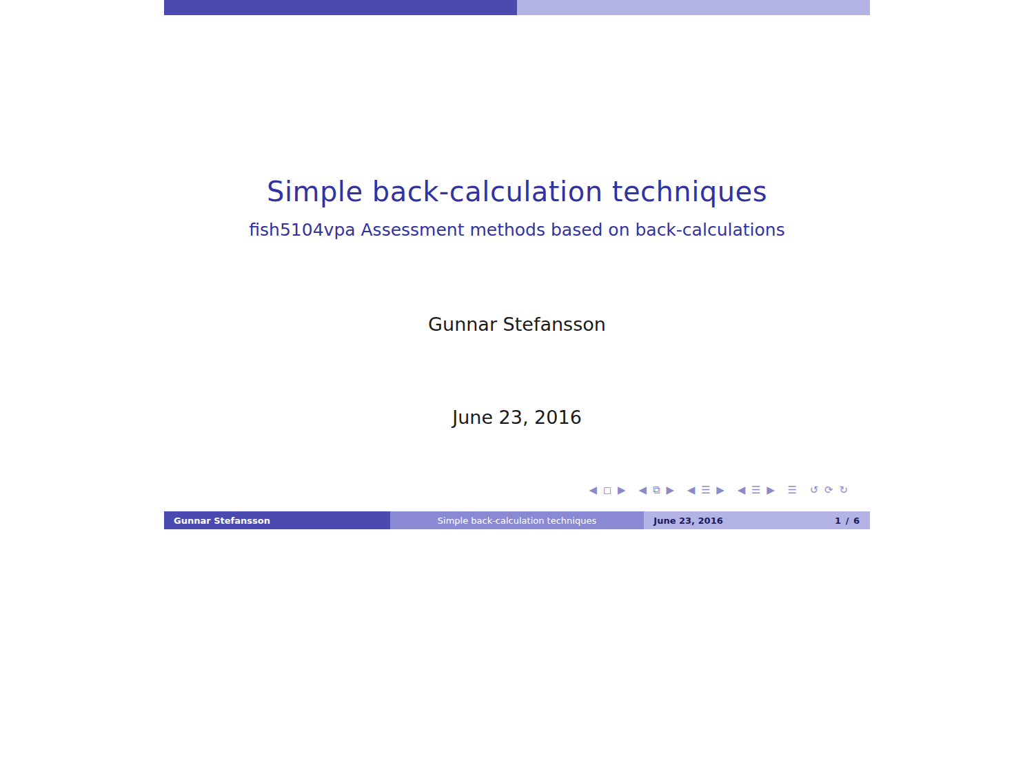Simple back-calculation techniques
fish5104vpa Assessment methods based on back-calculations
Gunnar Stefansson
June 23, 2016
◀ ◻ ▶ ◀ ⧉ ▶ ◀ ☰ ▶ ◀ ☰ ▶ ☰ ↺ ⟳ ↻
Gunnar Stefansson
Simple back-calculation techniques
June 23, 20161 / 6